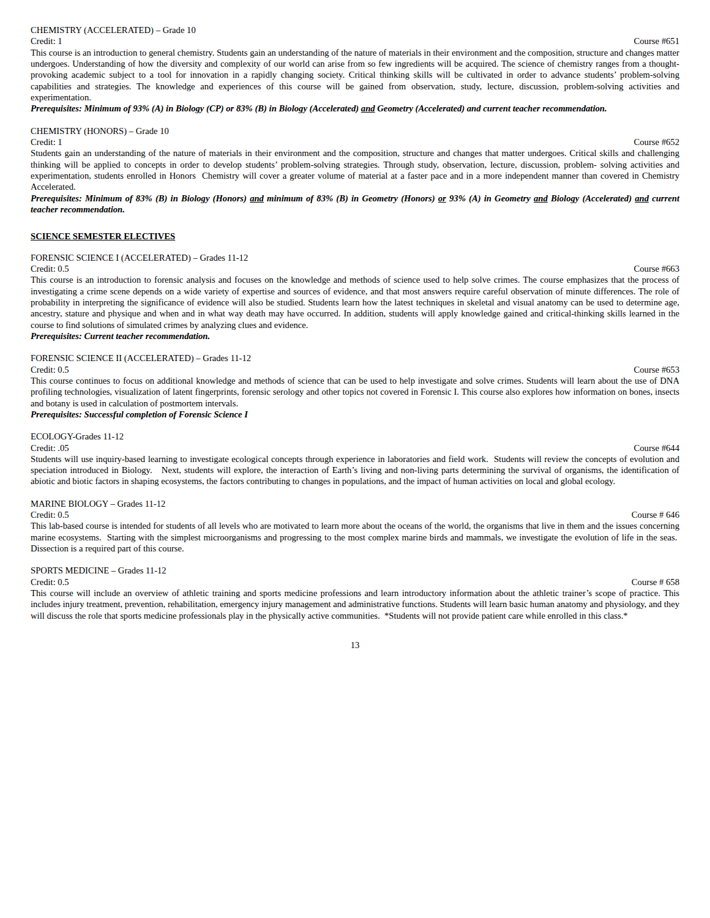CHEMISTRY (ACCELERATED) – Grade 10
Credit: 1 Course #651
This course is an introduction to general chemistry. Students gain an understanding of the nature of materials in their environment and the composition, structure and changes matter undergoes. Understanding of how the diversity and complexity of our world can arise from so few ingredients will be acquired. The science of chemistry ranges from a thought-provoking academic subject to a tool for innovation in a rapidly changing society. Critical thinking skills will be cultivated in order to advance students’ problem-solving capabilities and strategies. The knowledge and experiences of this course will be gained from observation, study, lecture, discussion, problem-solving activities and experimentation.
Prerequisites: Minimum of 93% (A) in Biology (CP) or 83% (B) in Biology (Accelerated) and Geometry (Accelerated) and current teacher recommendation.
CHEMISTRY (HONORS) – Grade 10
Credit: 1 Course #652
Students gain an understanding of the nature of materials in their environment and the composition, structure and changes that matter undergoes. Critical skills and challenging thinking will be applied to concepts in order to develop students’ problem-solving strategies. Through study, observation, lecture, discussion, problem- solving activities and experimentation, students enrolled in Honors Chemistry will cover a greater volume of material at a faster pace and in a more independent manner than covered in Chemistry Accelerated.
Prerequisites: Minimum of 83% (B) in Biology (Honors) and minimum of 83% (B) in Geometry (Honors) or 93% (A) in Geometry and Biology (Accelerated) and current teacher recommendation.
SCIENCE SEMESTER ELECTIVES
FORENSIC SCIENCE I (ACCELERATED) – Grades 11-12
Credit: 0.5 Course #663
This course is an introduction to forensic analysis and focuses on the knowledge and methods of science used to help solve crimes. The course emphasizes that the process of investigating a crime scene depends on a wide variety of expertise and sources of evidence, and that most answers require careful observation of minute differences. The role of probability in interpreting the significance of evidence will also be studied. Students learn how the latest techniques in skeletal and visual anatomy can be used to determine age, ancestry, stature and physique and when and in what way death may have occurred. In addition, students will apply knowledge gained and critical-thinking skills learned in the course to find solutions of simulated crimes by analyzing clues and evidence.
Prerequisites: Current teacher recommendation.
FORENSIC SCIENCE II (ACCELERATED) – Grades 11-12
Credit: 0.5 Course #653
This course continues to focus on additional knowledge and methods of science that can be used to help investigate and solve crimes. Students will learn about the use of DNA profiling technologies, visualization of latent fingerprints, forensic serology and other topics not covered in Forensic I. This course also explores how information on bones, insects and botany is used in calculation of postmortem intervals.
Prerequisites: Successful completion of Forensic Science I
ECOLOGY-Grades 11-12
Credit: .05 Course #644
Students will use inquiry-based learning to investigate ecological concepts through experience in laboratories and field work. Students will review the concepts of evolution and speciation introduced in Biology. Next, students will explore, the interaction of Earth’s living and non-living parts determining the survival of organisms, the identification of abiotic and biotic factors in shaping ecosystems, the factors contributing to changes in populations, and the impact of human activities on local and global ecology.
MARINE BIOLOGY – Grades 11-12
Credit: 0.5 Course # 646
This lab-based course is intended for students of all levels who are motivated to learn more about the oceans of the world, the organisms that live in them and the issues concerning marine ecosystems. Starting with the simplest microorganisms and progressing to the most complex marine birds and mammals, we investigate the evolution of life in the seas. Dissection is a required part of this course.
SPORTS MEDICINE – Grades 11-12
Credit: 0.5 Course # 658
This course will include an overview of athletic training and sports medicine professions and learn introductory information about the athletic trainer’s scope of practice. This includes injury treatment, prevention, rehabilitation, emergency injury management and administrative functions. Students will learn basic human anatomy and physiology, and they will discuss the role that sports medicine professionals play in the physically active communities. *Students will not provide patient care while enrolled in this class.*
13